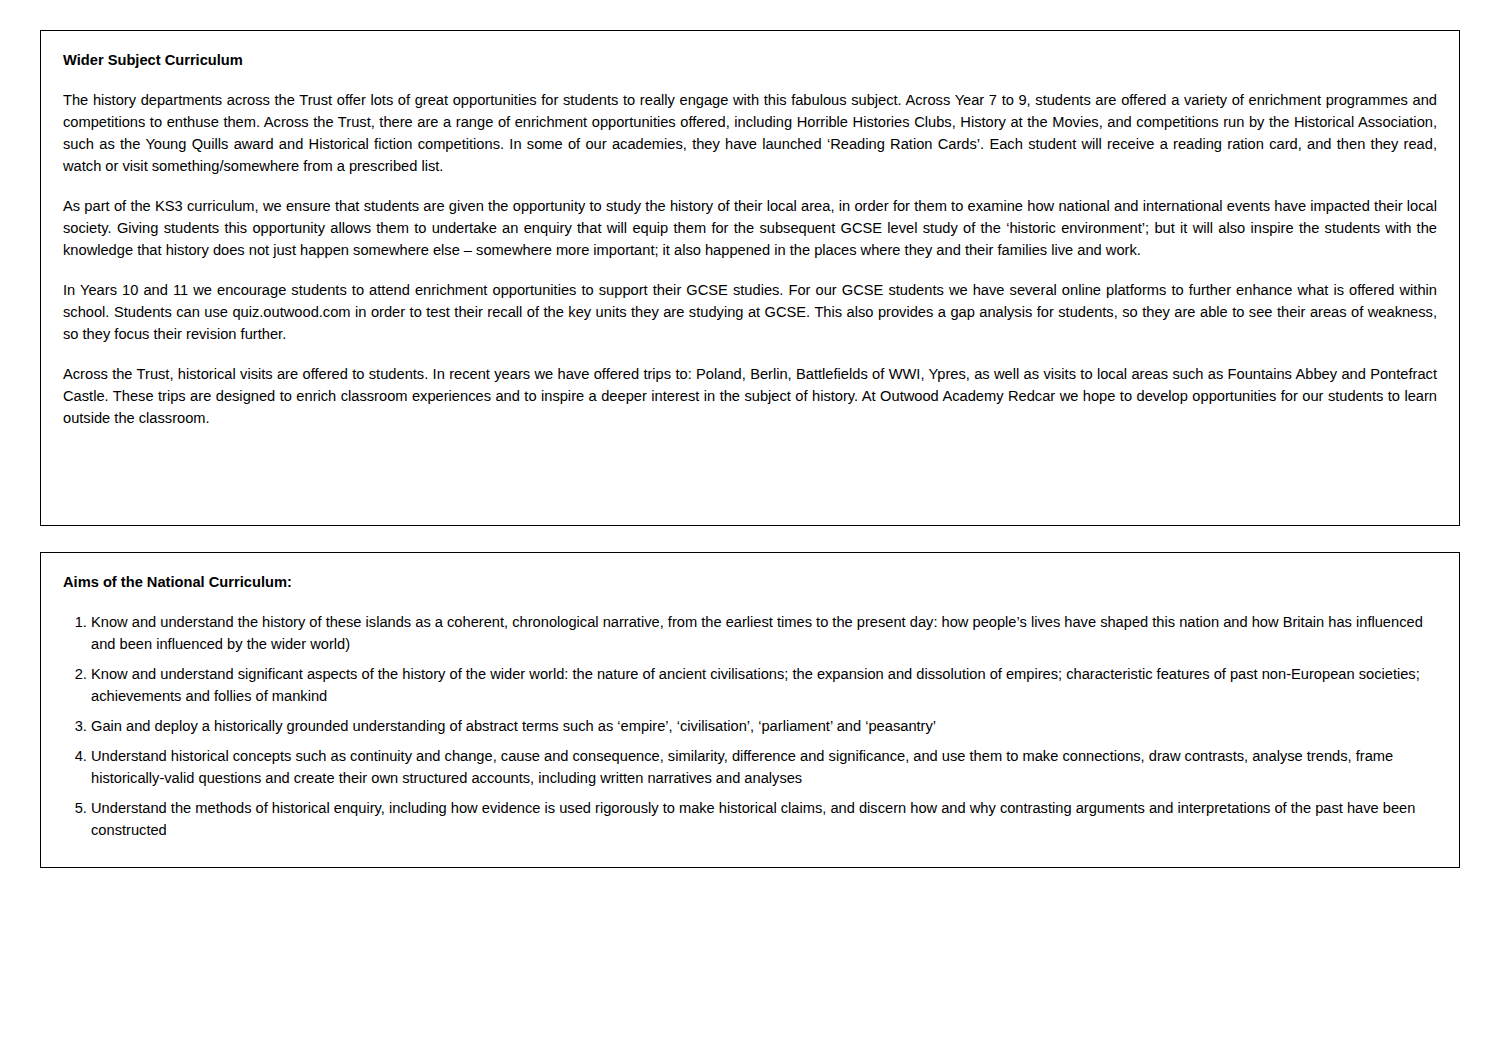Wider Subject Curriculum
The history departments across the Trust offer lots of great opportunities for students to really engage with this fabulous subject. Across Year 7 to 9, students are offered a variety of enrichment programmes and competitions to enthuse them. Across the Trust, there are a range of enrichment opportunities offered, including Horrible Histories Clubs, History at the Movies, and competitions run by the Historical Association, such as the Young Quills award and Historical fiction competitions. In some of our academies, they have launched ‘Reading Ration Cards’. Each student will receive a reading ration card, and then they read, watch or visit something/somewhere from a prescribed list.
As part of the KS3 curriculum, we ensure that students are given the opportunity to study the history of their local area, in order for them to examine how national and international events have impacted their local society. Giving students this opportunity allows them to undertake an enquiry that will equip them for the subsequent GCSE level study of the ‘historic environment’; but it will also inspire the students with the knowledge that history does not just happen somewhere else – somewhere more important; it also happened in the places where they and their families live and work.
In Years 10 and 11 we encourage students to attend enrichment opportunities to support their GCSE studies. For our GCSE students we have several online platforms to further enhance what is offered within school. Students can use quiz.outwood.com in order to test their recall of the key units they are studying at GCSE. This also provides a gap analysis for students, so they are able to see their areas of weakness, so they focus their revision further.
Across the Trust, historical visits are offered to students. In recent years we have offered trips to: Poland, Berlin, Battlefields of WWI, Ypres, as well as visits to local areas such as Fountains Abbey and Pontefract Castle. These trips are designed to enrich classroom experiences and to inspire a deeper interest in the subject of history. At Outwood Academy Redcar we hope to develop opportunities for our students to learn outside the classroom.
Aims of the National Curriculum:
Know and understand the history of these islands as a coherent, chronological narrative, from the earliest times to the present day: how people’s lives have shaped this nation and how Britain has influenced and been influenced by the wider world)
Know and understand significant aspects of the history of the wider world: the nature of ancient civilisations; the expansion and dissolution of empires; characteristic features of past non-European societies; achievements and follies of mankind
Gain and deploy a historically grounded understanding of abstract terms such as ‘empire’, ‘civilisation’, ‘parliament’ and ‘peasantry’
Understand historical concepts such as continuity and change, cause and consequence, similarity, difference and significance, and use them to make connections, draw contrasts, analyse trends, frame historically-valid questions and create their own structured accounts, including written narratives and analyses
Understand the methods of historical enquiry, including how evidence is used rigorously to make historical claims, and discern how and why contrasting arguments and interpretations of the past have been constructed